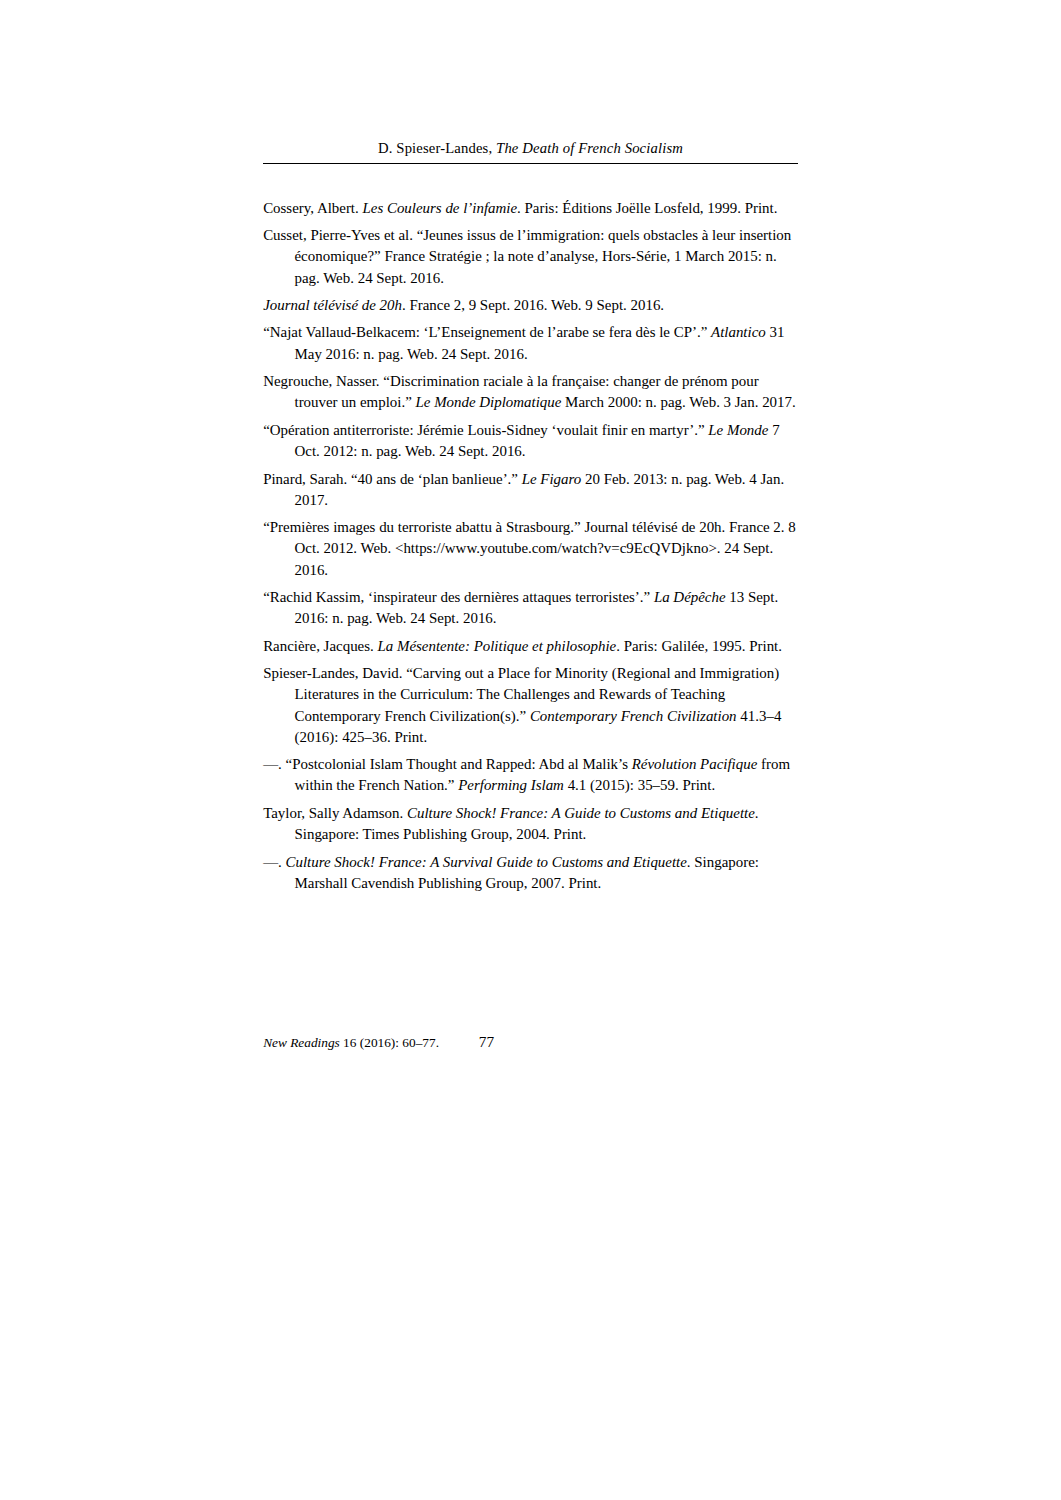D. Spieser-Landes, The Death of French Socialism
Cossery, Albert. Les Couleurs de l’infamie. Paris: Éditions Joëlle Losfeld, 1999. Print.
Cusset, Pierre-Yves et al. “Jeunes issus de l’immigration: quels obstacles à leur insertion économique?” France Stratégie ; la note d’analyse, Hors-Série, 1 March 2015: n. pag. Web. 24 Sept. 2016.
Journal télévisé de 20h. France 2, 9 Sept. 2016. Web. 9 Sept. 2016.
“Najat Vallaud-Belkacem: ‘L’Enseignement de l’arabe se fera dès le CP’.” Atlantico 31 May 2016: n. pag. Web. 24 Sept. 2016.
Negrouche, Nasser. “Discrimination raciale à la française: changer de prénom pour trouver un emploi.” Le Monde Diplomatique March 2000: n. pag. Web. 3 Jan. 2017.
“Opération antiterroriste: Jérémie Louis-Sidney ‘voulait finir en martyr’.” Le Monde 7 Oct. 2012: n. pag. Web. 24 Sept. 2016.
Pinard, Sarah. “40 ans de ‘plan banlieue’.” Le Figaro 20 Feb. 2013: n. pag. Web. 4 Jan. 2017.
“Premières images du terroriste abattu à Strasbourg.” Journal télévisé de 20h. France 2. 8 Oct. 2012. Web. <https://www.youtube.com/watch?v=c9EcQVDjkno>. 24 Sept. 2016.
“Rachid Kassim, ‘inspirateur des dernières attaques terroristes’.” La Dépêche 13 Sept. 2016: n. pag. Web. 24 Sept. 2016.
Rancière, Jacques. La Mésentente: Politique et philosophie. Paris: Galilée, 1995. Print.
Spieser-Landes, David. “Carving out a Place for Minority (Regional and Immigration) Literatures in the Curriculum: The Challenges and Rewards of Teaching Contemporary French Civilization(s).” Contemporary French Civilization 41.3–4 (2016): 425–36. Print.
—. “Postcolonial Islam Thought and Rapped: Abd al Malik’s Révolution Pacifique from within the French Nation.” Performing Islam 4.1 (2015): 35–59. Print.
Taylor, Sally Adamson. Culture Shock! France: A Guide to Customs and Etiquette. Singapore: Times Publishing Group, 2004. Print.
—. Culture Shock! France: A Survival Guide to Customs and Etiquette. Singapore: Marshall Cavendish Publishing Group, 2007. Print.
New Readings 16 (2016): 60–77. 77